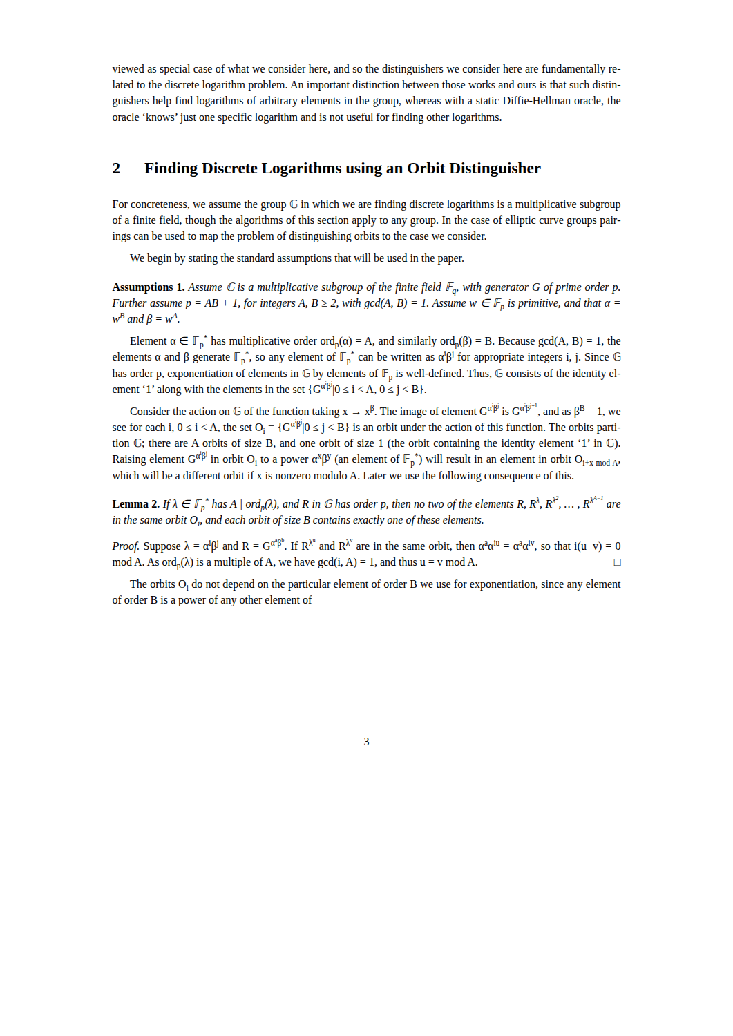viewed as special case of what we consider here, and so the distinguishers we consider here are fundamentally related to the discrete logarithm problem. An important distinction between those works and ours is that such distinguishers help find logarithms of arbitrary elements in the group, whereas with a static Diffie-Hellman oracle, the oracle ‘knows’ just one specific logarithm and is not useful for finding other logarithms.
2 Finding Discrete Logarithms using an Orbit Distinguisher
For concreteness, we assume the group 𝔾 in which we are finding discrete logarithms is a multiplicative subgroup of a finite field, though the algorithms of this section apply to any group. In the case of elliptic curve groups pairings can be used to map the problem of distinguishing orbits to the case we consider.
We begin by stating the standard assumptions that will be used in the paper.
Assumptions 1. Assume 𝔾 is a multiplicative subgroup of the finite field 𝔽q, with generator G of prime order p. Further assume p = AB + 1, for integers A, B ≥ 2, with gcd(A, B) = 1. Assume w ∈ 𝔽p is primitive, and that α = wB and β = wA.
Element α ∈ 𝔽p* has multiplicative order ordp(α) = A, and similarly ordp(β) = B. Because gcd(A, B) = 1, the elements α and β generate 𝔽p*, so any element of 𝔽p* can be written as αiβj for appropriate integers i, j. Since 𝔾 has order p, exponentiation of elements in 𝔾 by elements of 𝔽p is well-defined. Thus, 𝔾 consists of the identity element ‘1’ along with the elements in the set {Gαiβj|0 ≤ i < A, 0 ≤ j < B}.
Consider the action on 𝔾 of the function taking x → xβ. The image of element Gαiβj is Gαiβj+1, and as βB = 1, we see for each i, 0 ≤ i < A, the set Oi = {Gαiβj|0 ≤ j < B} is an orbit under the action of this function. The orbits partition 𝔾; there are A orbits of size B, and one orbit of size 1 (the orbit containing the identity element ‘1’ in 𝔾). Raising element Gαiβj in orbit Oi to a power αxβy (an element of 𝔽p*) will result in an element in orbit Oi+x mod A, which will be a different orbit if x is nonzero modulo A. Later we use the following consequence of this.
Lemma 2. If λ ∈ 𝔽p* has A | ordp(λ), and R in 𝔾 has order p, then no two of the elements R, Rλ, Rλ2, … , RλA−1 are in the same orbit Oi, and each orbit of size B contains exactly one of these elements.
Proof. Suppose λ = αiβj and R = Gαaβb. If Rλu and Rλv are in the same orbit, then αaαiu = αaαiv, so that i(u−v) = 0 mod A. As ordp(λ) is a multiple of A, we have gcd(i, A) = 1, and thus u = v mod A. □
The orbits Oi do not depend on the particular element of order B we use for exponentiation, since any element of order B is a power of any other element of
3